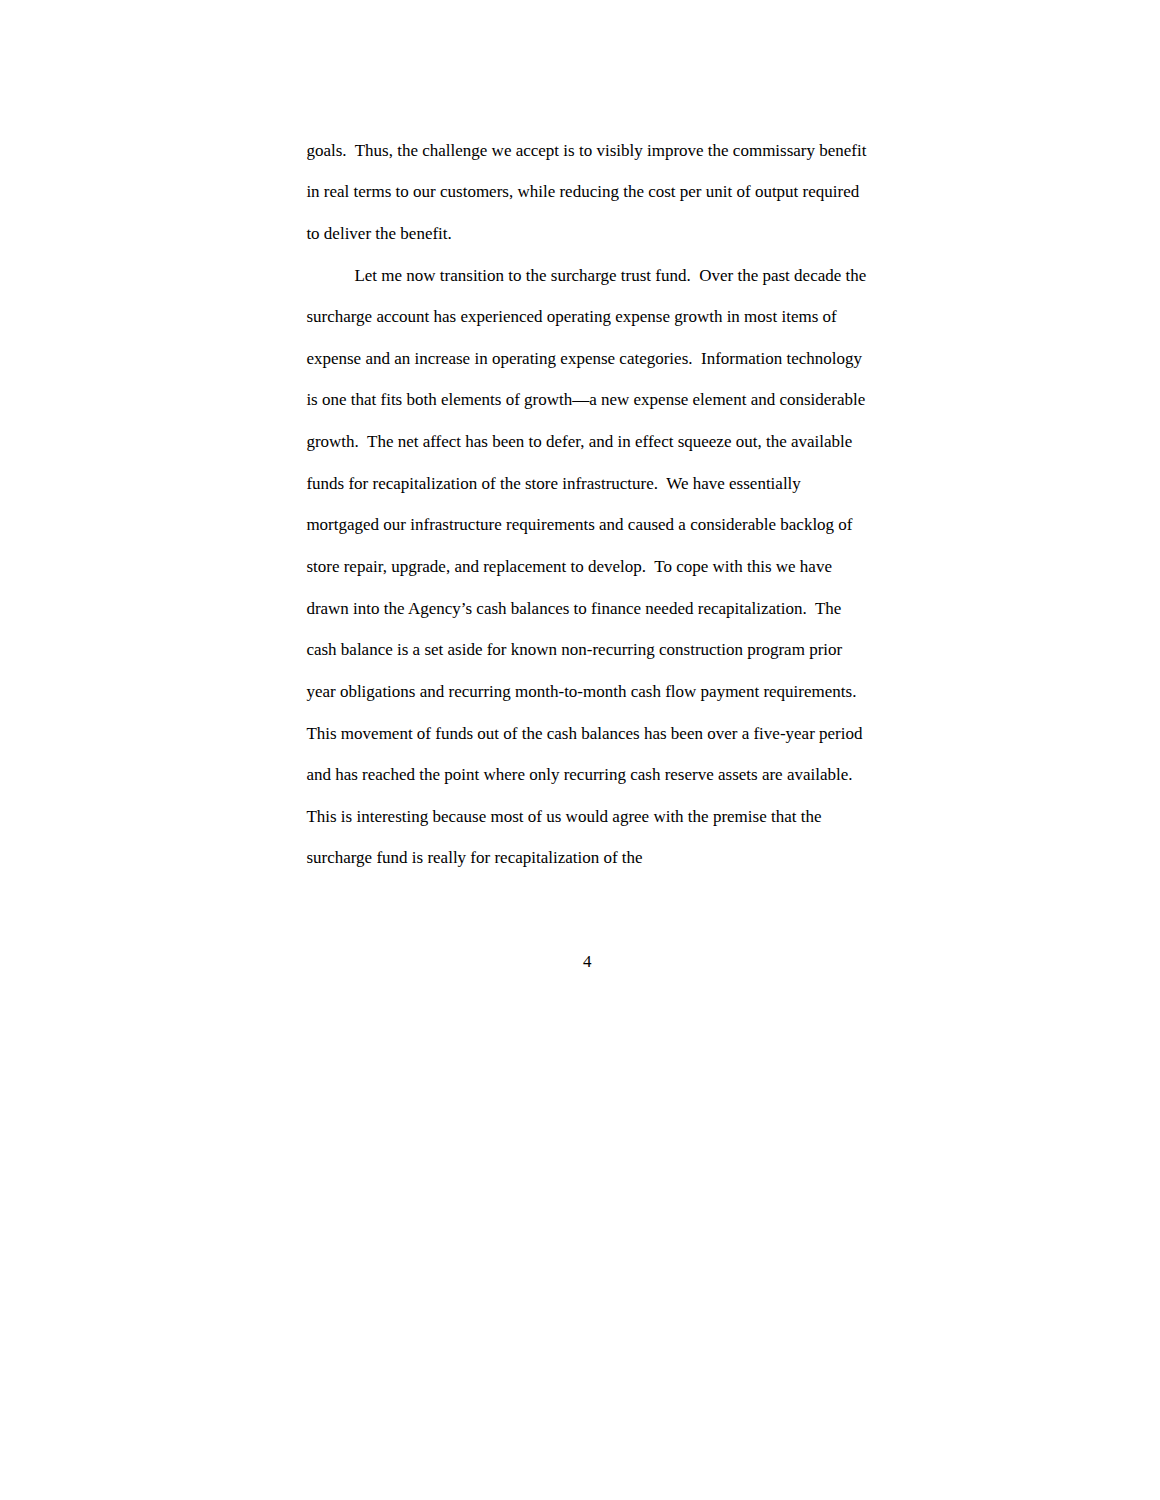goals. Thus, the challenge we accept is to visibly improve the commissary benefit in real terms to our customers, while reducing the cost per unit of output required to deliver the benefit.
Let me now transition to the surcharge trust fund. Over the past decade the surcharge account has experienced operating expense growth in most items of expense and an increase in operating expense categories. Information technology is one that fits both elements of growth—a new expense element and considerable growth. The net affect has been to defer, and in effect squeeze out, the available funds for recapitalization of the store infrastructure. We have essentially mortgaged our infrastructure requirements and caused a considerable backlog of store repair, upgrade, and replacement to develop. To cope with this we have drawn into the Agency’s cash balances to finance needed recapitalization. The cash balance is a set aside for known non-recurring construction program prior year obligations and recurring month-to-month cash flow payment requirements. This movement of funds out of the cash balances has been over a five-year period and has reached the point where only recurring cash reserve assets are available. This is interesting because most of us would agree with the premise that the surcharge fund is really for recapitalization of the
4